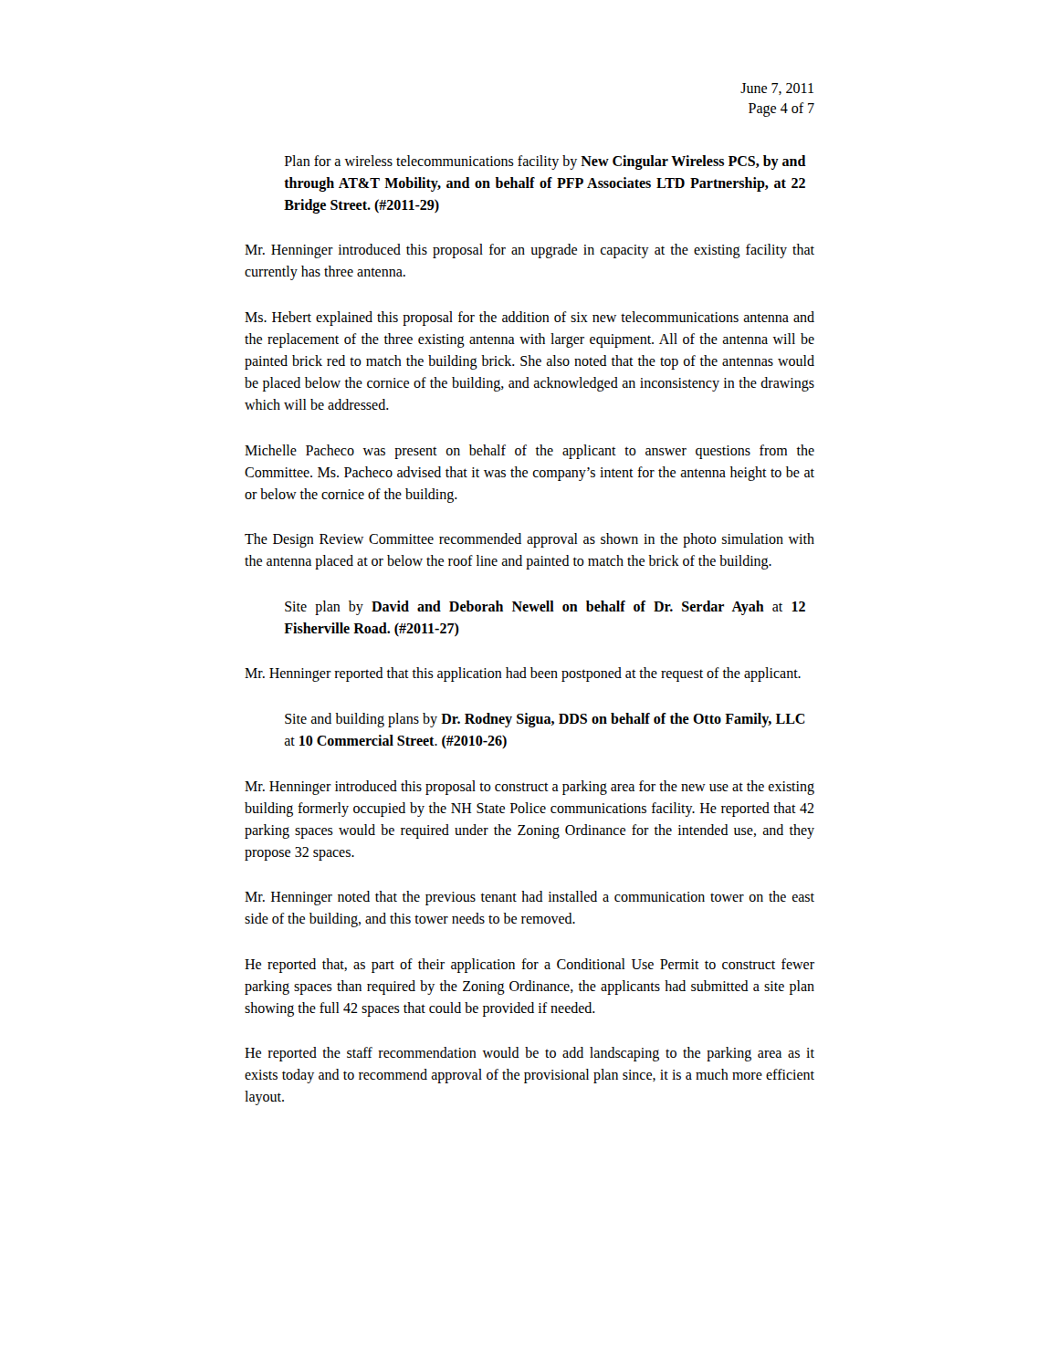June 7, 2011
Page 4 of 7
Plan for a wireless telecommunications facility by New Cingular Wireless PCS, by and through AT&T Mobility, and on behalf of PFP Associates LTD Partnership, at 22 Bridge Street. (#2011-29)
Mr. Henninger introduced this proposal for an upgrade in capacity at the existing facility that currently has three antenna.
Ms. Hebert explained this proposal for the addition of six new telecommunications antenna and the replacement of the three existing antenna with larger equipment. All of the antenna will be painted brick red to match the building brick. She also noted that the top of the antennas would be placed below the cornice of the building, and acknowledged an inconsistency in the drawings which will be addressed.
Michelle Pacheco was present on behalf of the applicant to answer questions from the Committee. Ms. Pacheco advised that it was the company’s intent for the antenna height to be at or below the cornice of the building.
The Design Review Committee recommended approval as shown in the photo simulation with the antenna placed at or below the roof line and painted to match the brick of the building.
Site plan by David and Deborah Newell on behalf of Dr. Serdar Ayah at 12 Fisherville Road. (#2011-27)
Mr. Henninger reported that this application had been postponed at the request of the applicant.
Site and building plans by Dr. Rodney Sigua, DDS on behalf of the Otto Family, LLC at 10 Commercial Street. (#2010-26)
Mr. Henninger introduced this proposal to construct a parking area for the new use at the existing building formerly occupied by the NH State Police communications facility. He reported that 42 parking spaces would be required under the Zoning Ordinance for the intended use, and they propose 32 spaces.
Mr. Henninger noted that the previous tenant had installed a communication tower on the east side of the building, and this tower needs to be removed.
He reported that, as part of their application for a Conditional Use Permit to construct fewer parking spaces than required by the Zoning Ordinance, the applicants had submitted a site plan showing the full 42 spaces that could be provided if needed.
He reported the staff recommendation would be to add landscaping to the parking area as it exists today and to recommend approval of the provisional plan since, it is a much more efficient layout.